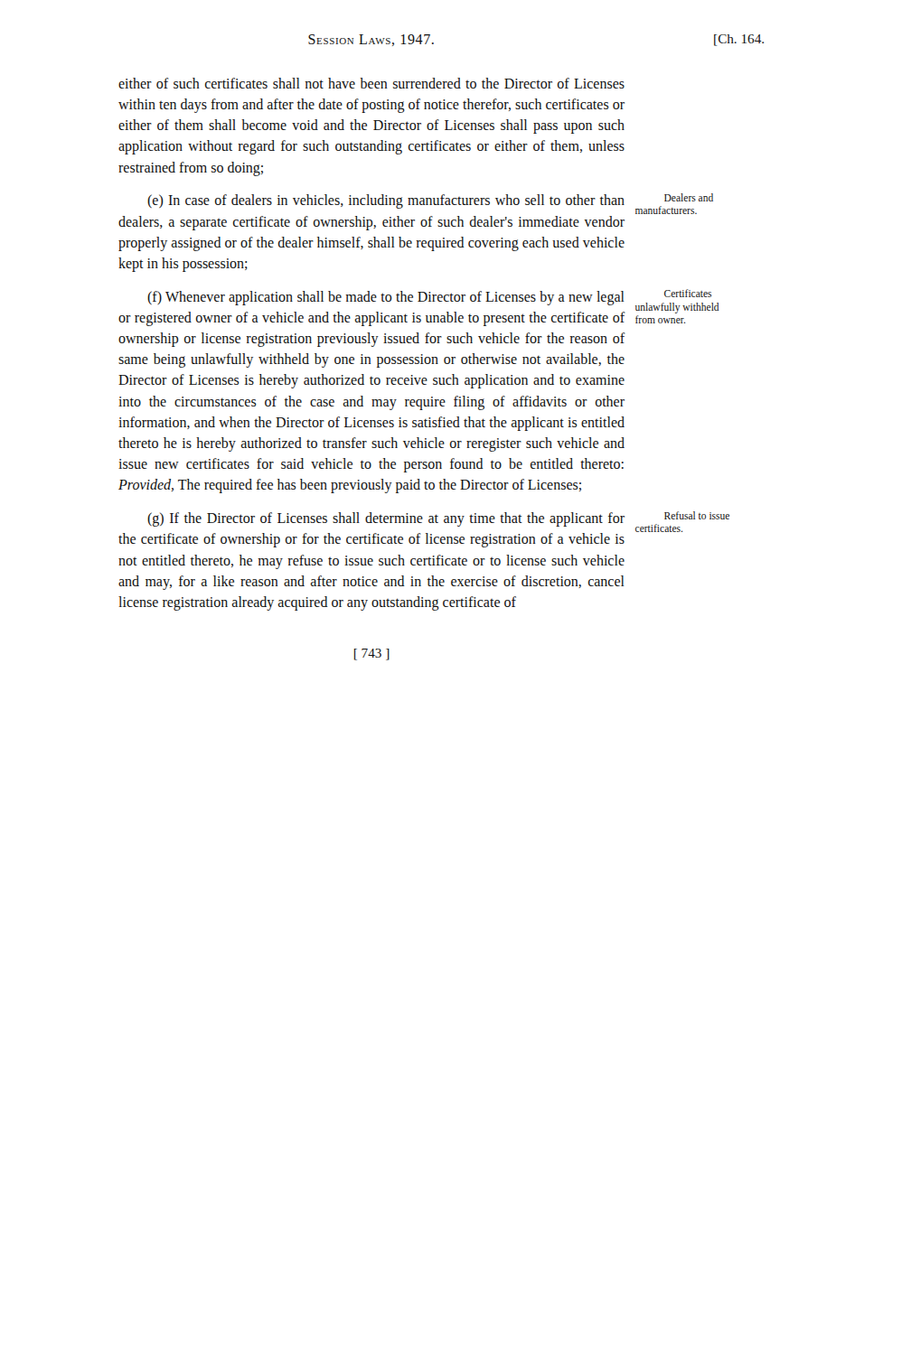Session Laws, 1947. [Ch. 164.
either of such certificates shall not have been surrendered to the Director of Licenses within ten days from and after the date of posting of notice therefor, such certificates or either of them shall become void and the Director of Licenses shall pass upon such application without regard for such outstanding certificates or either of them, unless restrained from so doing;
(e) In case of dealers in vehicles, including manufacturers who sell to other than dealers, a separate certificate of ownership, either of such dealer's immediate vendor properly assigned or of the dealer himself, shall be required covering each used vehicle kept in his possession; Dealers and manufacturers.
(f) Whenever application shall be made to the Director of Licenses by a new legal or registered owner of a vehicle and the applicant is unable to present the certificate of ownership or license registration previously issued for such vehicle for the reason of same being unlawfully withheld by one in possession or otherwise not available, the Director of Licenses is hereby authorized to receive such application and to examine into the circumstances of the case and may require filing of affidavits or other information, and when the Director of Licenses is satisfied that the applicant is entitled thereto he is hereby authorized to transfer such vehicle or reregister such vehicle and issue new certificates for said vehicle to the person found to be entitled thereto: Provided, The required fee has been previously paid to the Director of Licenses; Certificates unlawfully withheld from owner.
(g) If the Director of Licenses shall determine at any time that the applicant for the certificate of ownership or for the certificate of license registration of a vehicle is not entitled thereto, he may refuse to issue such certificate or to license such vehicle and may, for a like reason and after notice and in the exercise of discretion, cancel license registration already acquired or any outstanding certificate of Refusal to issue certificates.
[ 743 ]